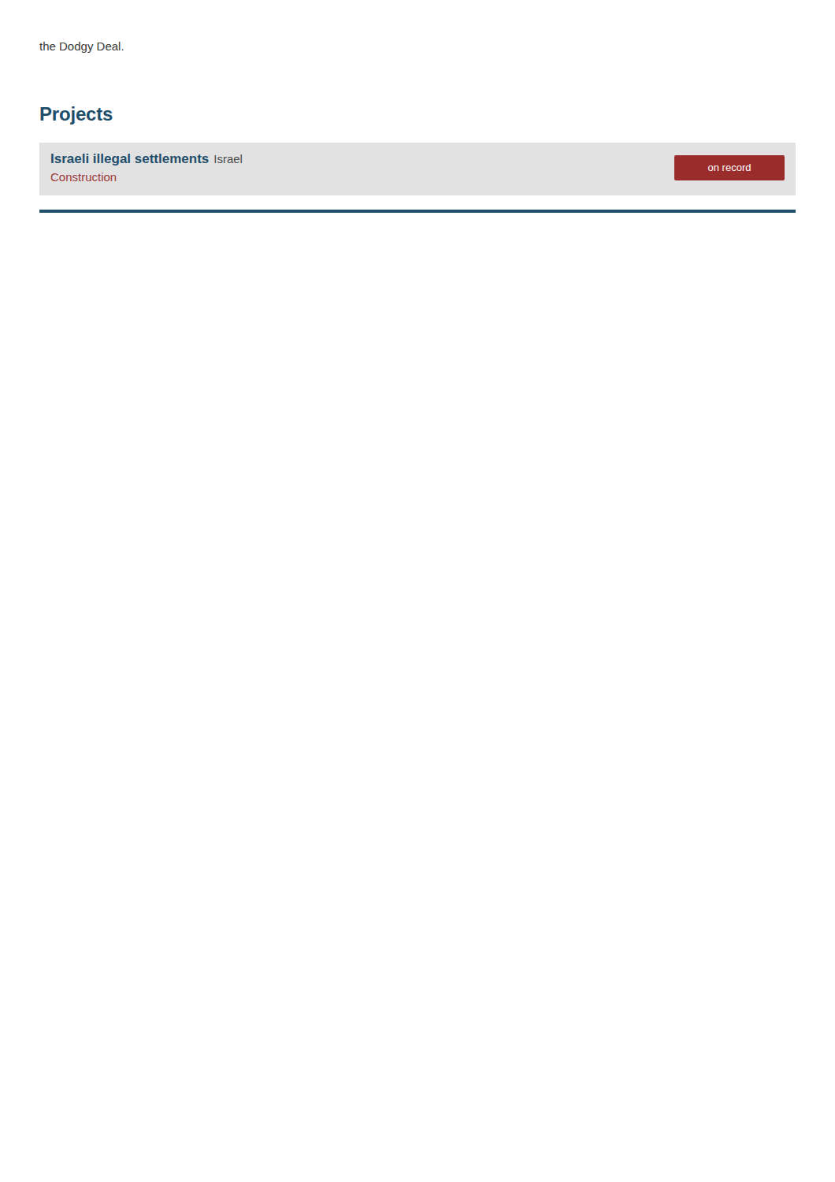the Dodgy Deal.
Projects
Israeli illegal settlements Israel
Construction
on record